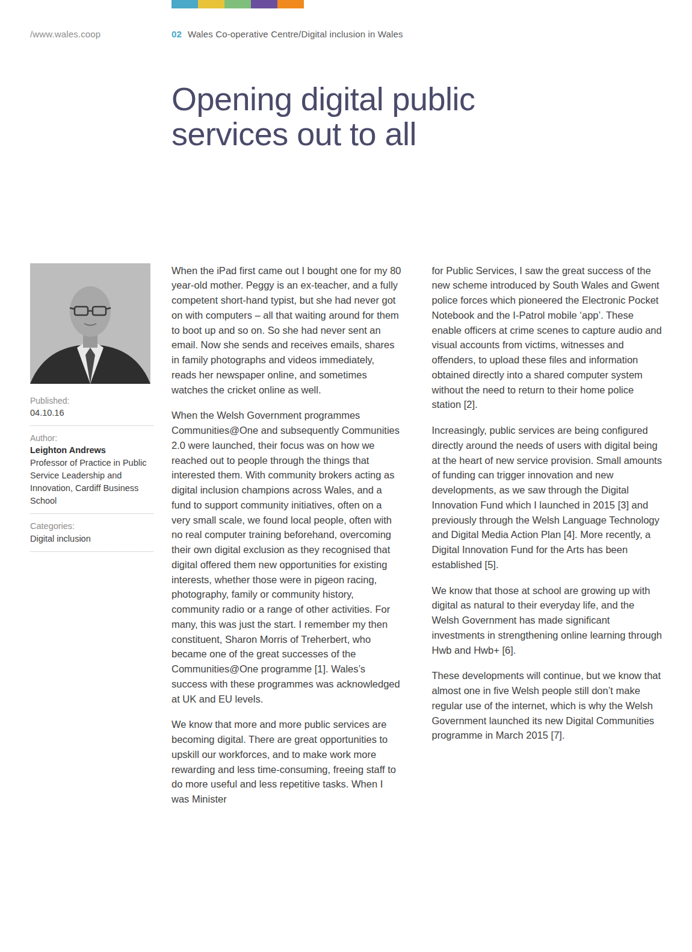/www.wales.coop
02 Wales Co-operative Centre/Digital inclusion in Wales
Opening digital public
services out to all
Published:
04.10.16
Author:
Leighton Andrews
Professor of Practice in Public Service Leadership and Innovation, Cardiff Business School
Categories:
Digital inclusion
When the iPad first came out I bought one for my 80 year-old mother. Peggy is an ex-teacher, and a fully competent short-hand typist, but she had never got on with computers – all that waiting around for them to boot up and so on. So she had never sent an email. Now she sends and receives emails, shares in family photographs and videos immediately, reads her newspaper online, and sometimes watches the cricket online as well.
When the Welsh Government programmes Communities@One and subsequently Communities 2.0 were launched, their focus was on how we reached out to people through the things that interested them. With community brokers acting as digital inclusion champions across Wales, and a fund to support community initiatives, often on a very small scale, we found local people, often with no real computer training beforehand, overcoming their own digital exclusion as they recognised that digital offered them new opportunities for existing interests, whether those were in pigeon racing, photography, family or community history, community radio or a range of other activities. For many, this was just the start. I remember my then constituent, Sharon Morris of Treherbert, who became one of the great successes of the Communities@One programme [1]. Wales’s success with these programmes was acknowledged at UK and EU levels.
We know that more and more public services are becoming digital. There are great opportunities to upskill our workforces, and to make work more rewarding and less time-consuming, freeing staff to do more useful and less repetitive tasks. When I was Minister
for Public Services, I saw the great success of the new scheme introduced by South Wales and Gwent police forces which pioneered the Electronic Pocket Notebook and the I-Patrol mobile ‘app’. These enable officers at crime scenes to capture audio and visual accounts from victims, witnesses and offenders, to upload these files and information obtained directly into a shared computer system without the need to return to their home police station [2].
Increasingly, public services are being configured directly around the needs of users with digital being at the heart of new service provision. Small amounts of funding can trigger innovation and new developments, as we saw through the Digital Innovation Fund which I launched in 2015 [3] and previously through the Welsh Language Technology and Digital Media Action Plan [4]. More recently, a Digital Innovation Fund for the Arts has been established [5].
We know that those at school are growing up with digital as natural to their everyday life, and the Welsh Government has made significant investments in strengthening online learning through Hwb and Hwb+ [6].
These developments will continue, but we know that almost one in five Welsh people still don’t make regular use of the internet, which is why the Welsh Government launched its new Digital Communities programme in March 2015 [7].